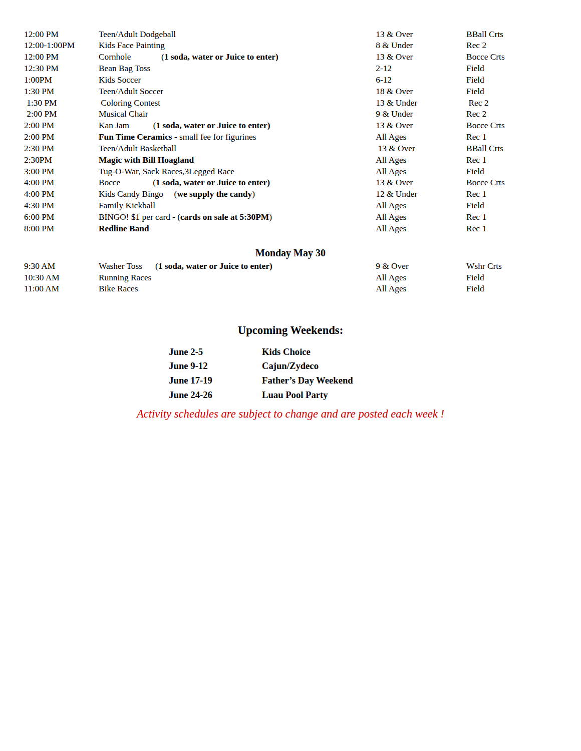| 12:00 PM | Teen/Adult Dodgeball | 13 & Over | BBall Crts |
| 12:00-1:00PM | Kids Face Painting | 8 & Under | Rec 2 |
| 12:00 PM | Cornhole ( 1 soda, water or Juice to enter) | 13 & Over | Bocce Crts |
| 12:30 PM | Bean Bag Toss | 2-12 | Field |
| 1:00PM | Kids Soccer | 6-12 | Field |
| 1:30 PM | Teen/Adult Soccer | 18 & Over | Field |
| 1:30 PM | Coloring Contest | 13 & Under | Rec 2 |
| 2:00 PM | Musical Chair | 9 & Under | Rec 2 |
| 2:00 PM | Kan Jam ( 1 soda, water or Juice to enter) | 13 & Over | Bocce Crts |
| 2:00 PM | Fun Time Ceramics - small fee for figurines | All Ages | Rec 1 |
| 2:30 PM | Teen/Adult Basketball | 13 & Over | BBall Crts |
| 2:30PM | Magic with Bill Hoagland | All Ages | Rec 1 |
| 3:00 PM | Tug-O-War, Sack Races,3Legged Race | All Ages | Field |
| 4:00 PM | Bocce ( 1 soda, water or Juice to enter) | 13 & Over | Bocce Crts |
| 4:00 PM | Kids Candy Bingo ( we supply the candy ) | 12 & Under | Rec 1 |
| 4:30 PM | Family Kickball | All Ages | Field |
| 6:00 PM | BINGO! $1 per card - ( cards on sale at 5:30PM ) | All Ages | Rec 1 |
| 8:00 PM | Redline Band | All Ages | Rec 1 |
Monday May 30
| 9:30 AM | Washer Toss ( 1 soda, water or Juice to enter) | 9 & Over | Wshr Crts |
| 10:30 AM | Running Races | All Ages | Field |
| 11:00 AM | Bike Races | All Ages | Field |
Upcoming Weekends:
| June 2-5 | Kids Choice |
| June 9-12 | Cajun/Zydeco |
| June 17-19 | Father’s Day Weekend |
| June 24-26 | Luau Pool Party |
Activity schedules are subject to change and are posted each week !